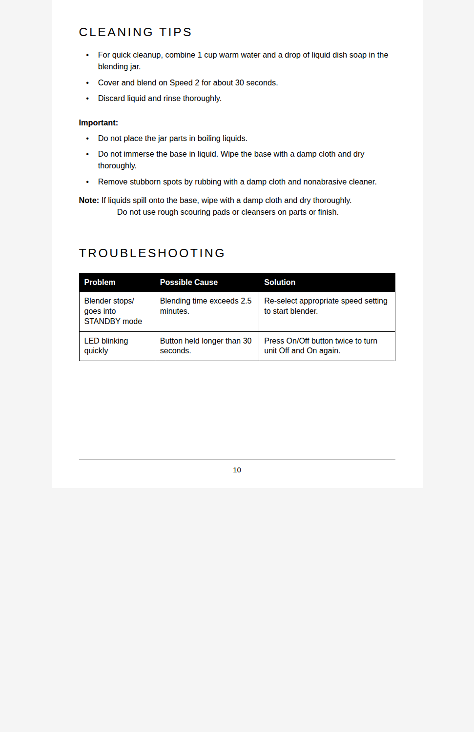CLEANING TIPS
For quick cleanup, combine 1 cup warm water and a drop of liquid dish soap in the blending jar.
Cover and blend on Speed 2 for about 30 seconds.
Discard liquid and rinse thoroughly.
Important:
Do not place the jar parts in boiling liquids.
Do not immerse the base in liquid. Wipe the base with a damp cloth and dry thoroughly.
Remove stubborn spots by rubbing with a damp cloth and nonabrasive cleaner.
Note: If liquids spill onto the base, wipe with a damp cloth and dry thoroughly.Do not use rough scouring pads or cleansers on parts or finish.
TROUBLESHOOTING
| Problem | Possible Cause | Solution |
| --- | --- | --- |
| Blender stops/ goes into STANDBY mode | Blending time exceeds 2.5 minutes. | Re-select appropriate speed setting to start blender. |
| LED blinking quickly | Button held longer than 30 seconds. | Press On/Off button twice to turn unit Off and On again. |
10